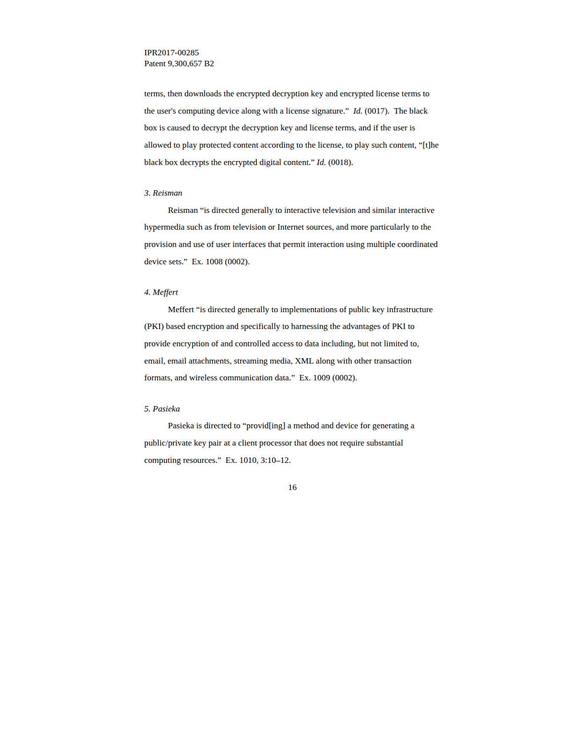IPR2017-00285
Patent 9,300,657 B2
terms, then downloads the encrypted decryption key and encrypted license terms to the user's computing device along with a license signature.” Id. (0017). The black box is caused to decrypt the decryption key and license terms, and if the user is allowed to play protected content according to the license, to play such content, “[t]he black box decrypts the encrypted digital content.” Id. (0018).
3. Reisman
Reisman “is directed generally to interactive television and similar interactive hypermedia such as from television or Internet sources, and more particularly to the provision and use of user interfaces that permit interaction using multiple coordinated device sets.” Ex. 1008 (0002).
4. Meffert
Meffert “is directed generally to implementations of public key infrastructure (PKI) based encryption and specifically to harnessing the advantages of PKI to provide encryption of and controlled access to data including, but not limited to, email, email attachments, streaming media, XML along with other transaction formats, and wireless communication data.” Ex. 1009 (0002).
5. Pasieka
Pasieka is directed to “provid[ing] a method and device for generating a public/private key pair at a client processor that does not require substantial computing resources.” Ex. 1010, 3:10–12.
16